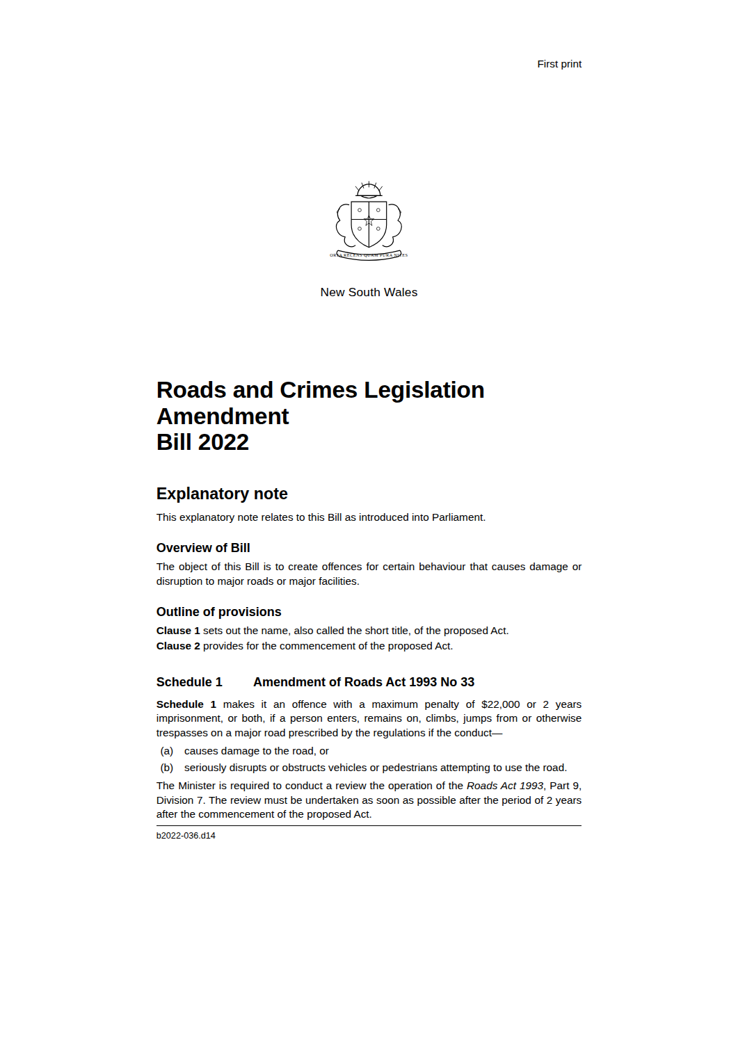First print
ORTA RECENS QUAM PURA NITES
New South Wales
Roads and Crimes Legislation Amendment
Bill 2022
Explanatory note
This explanatory note relates to this Bill as introduced into Parliament.
Overview of Bill
The object of this Bill is to create offences for certain behaviour that causes damage or disruption to major roads or major facilities.
Outline of provisions
Clause 1 sets out the name, also called the short title, of the proposed Act.
Clause 2 provides for the commencement of the proposed Act.
Schedule 1 Amendment of Roads Act 1993 No 33
Schedule 1 makes it an offence with a maximum penalty of $22,000 or 2 years imprisonment, or both, if a person enters, remains on, climbs, jumps from or otherwise trespasses on a major road prescribed by the regulations if the conduct—
(a) causes damage to the road, or
(b) seriously disrupts or obstructs vehicles or pedestrians attempting to use the road.
The Minister is required to conduct a review the operation of the Roads Act 1993, Part 9, Division 7. The review must be undertaken as soon as possible after the period of 2 years after the commencement of the proposed Act.
b2022-036.d14